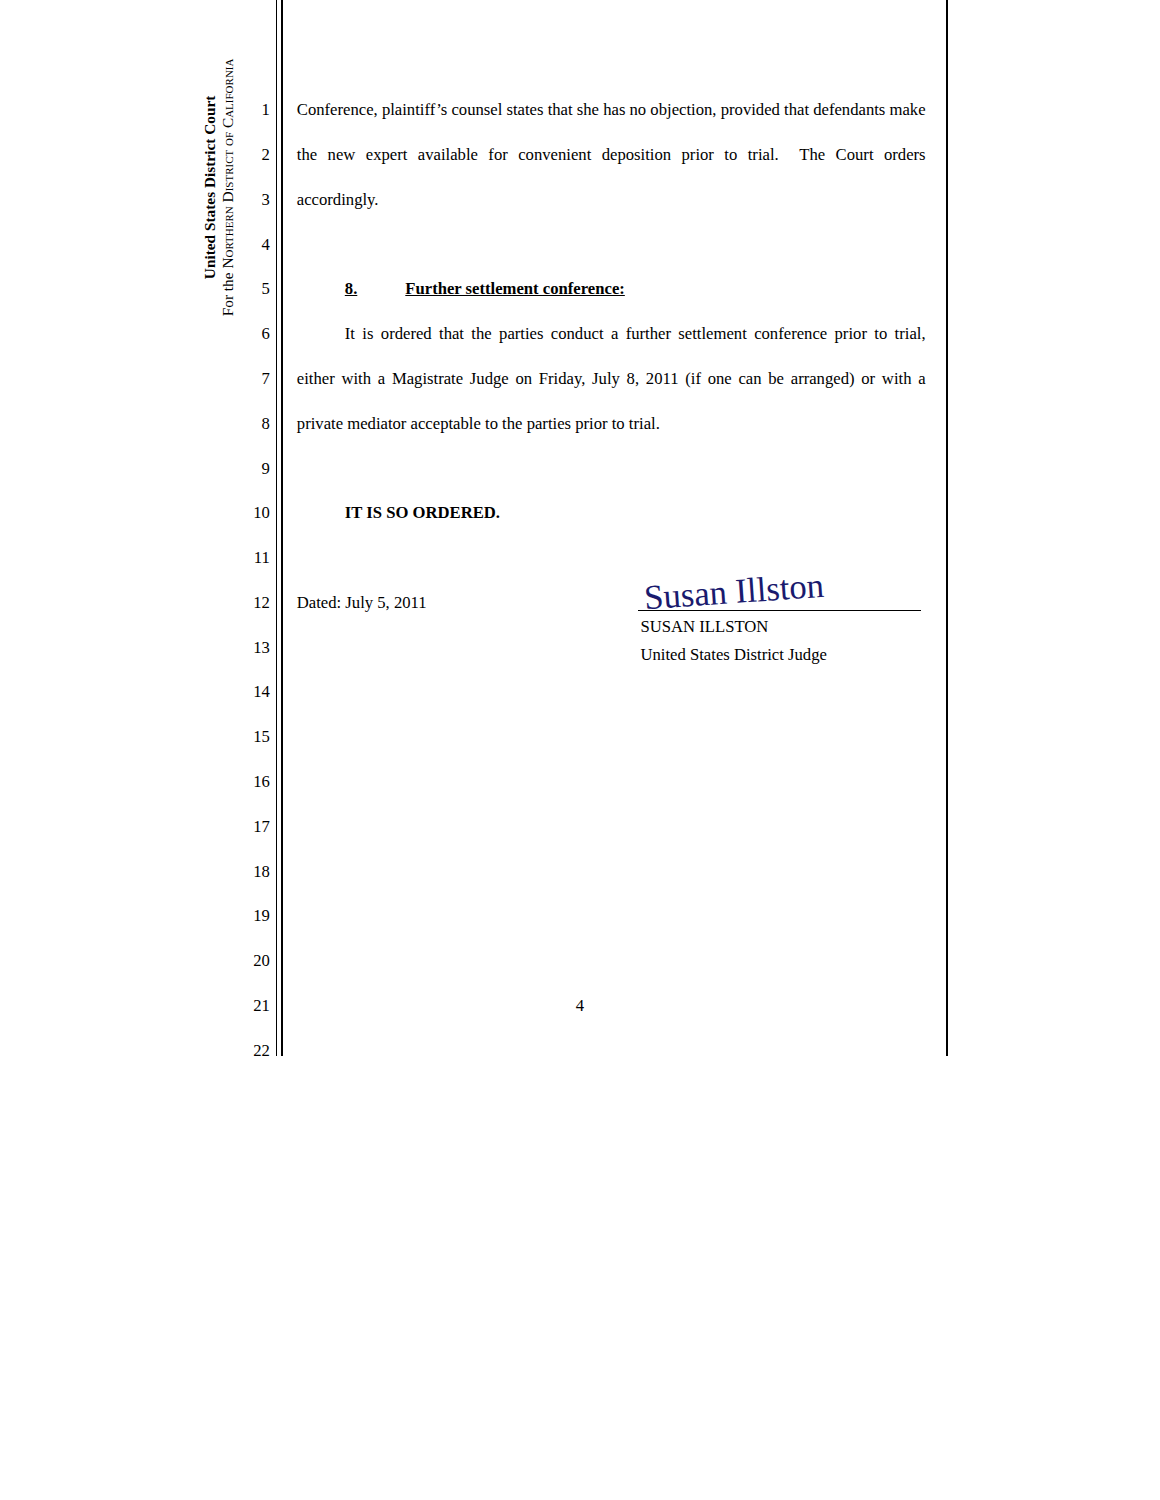1
2
3
4
5
6
7
8
9
10
11
12
13
14
15
16
17
18
19
20
21
22
23
24
25
26
27
28
United States District Court
For the Northern District of California
Conference, plaintiff’s counsel states that she has no objection, provided that defendants make the new expert available for convenient deposition prior to trial. The Court orders accordingly.
8. Further settlement conference:
It is ordered that the parties conduct a further settlement conference prior to trial, either with a Magistrate Judge on Friday, July 8, 2011 (if one can be arranged) or with a private mediator acceptable to the parties prior to trial.
IT IS SO ORDERED.
Dated: July 5, 2011
Susan Illston
SUSAN ILLSTON
United States District Judge
4